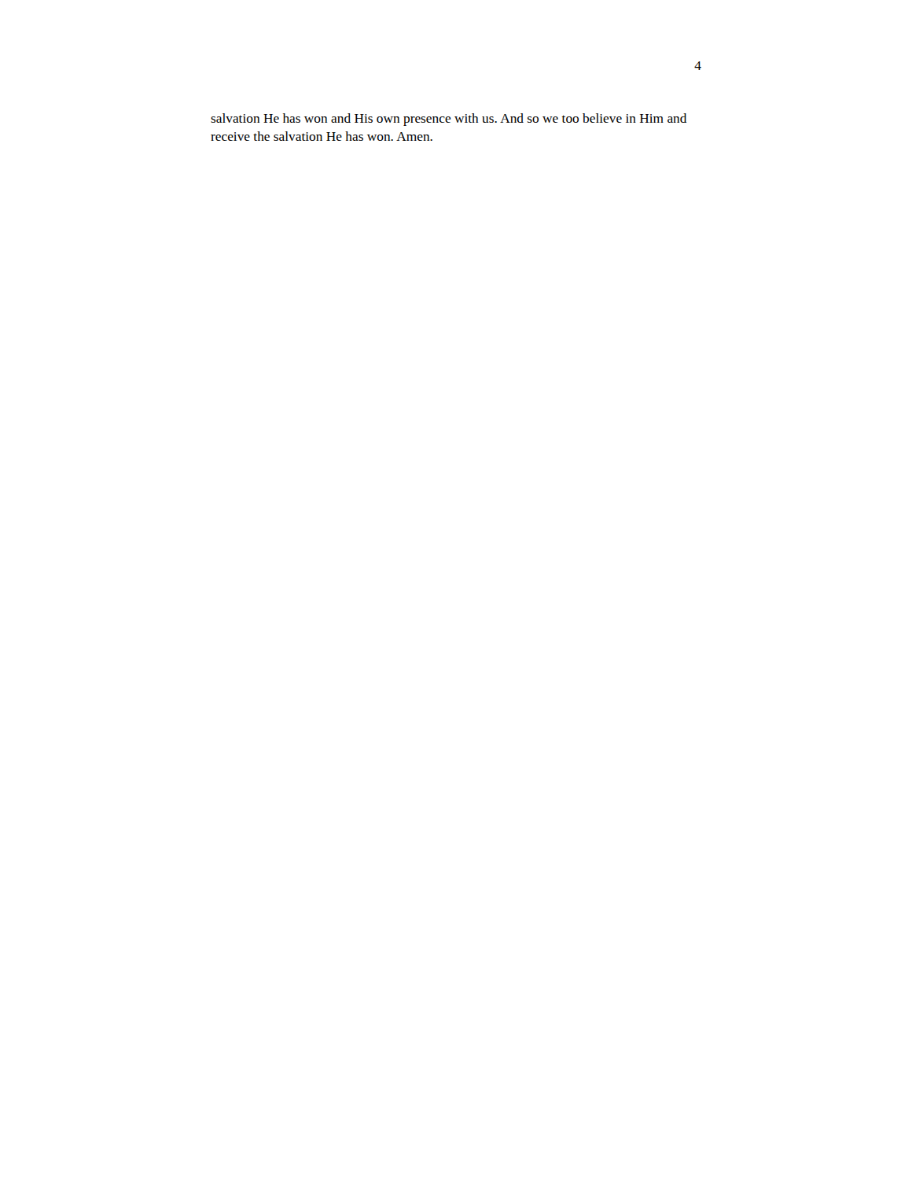4
salvation He has won and His own presence with us. And so we too believe in Him and receive the salvation He has won. Amen.